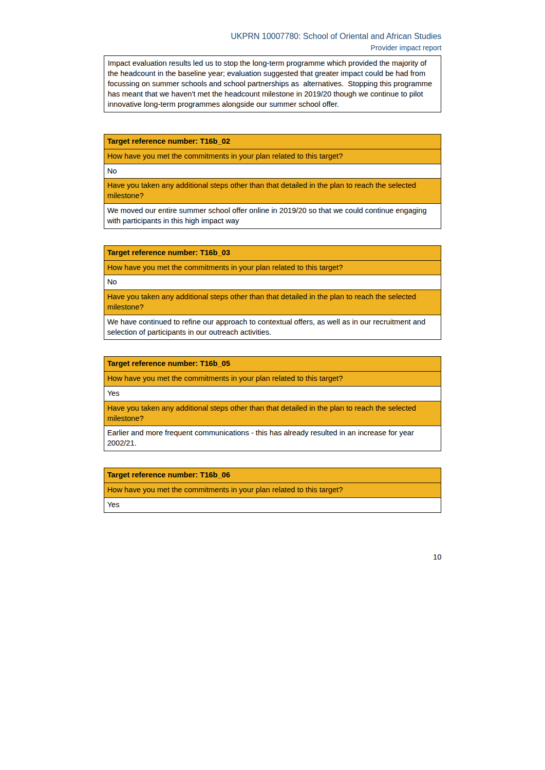UKPRN 10007780: School of Oriental and African Studies
Provider impact report
| Impact evaluation results led us to stop the long-term programme which provided the majority of the headcount in the baseline year; evaluation suggested that greater impact could be had from focussing on summer schools and school partnerships as alternatives. Stopping this programme has meant that we haven't met the headcount milestone in 2019/20 though we continue to pilot innovative long-term programmes alongside our summer school offer. |
| Target reference number: T16b_02 |
| How have you met the commitments in your plan related to this target? |
| No |
| Have you taken any additional steps other than that detailed in the plan to reach the selected milestone? |
| We moved our entire summer school offer online in 2019/20 so that we could continue engaging with participants in this high impact way |
| Target reference number: T16b_03 |
| How have you met the commitments in your plan related to this target? |
| No |
| Have you taken any additional steps other than that detailed in the plan to reach the selected milestone? |
| We have continued to refine our approach to contextual offers, as well as in our recruitment and selection of participants in our outreach activities. |
| Target reference number: T16b_05 |
| How have you met the commitments in your plan related to this target? |
| Yes |
| Have you taken any additional steps other than that detailed in the plan to reach the selected milestone? |
| Earlier and more frequent communications - this has already resulted in an increase for year 2002/21. |
| Target reference number: T16b_06 |
| How have you met the commitments in your plan related to this target? |
| Yes |
10